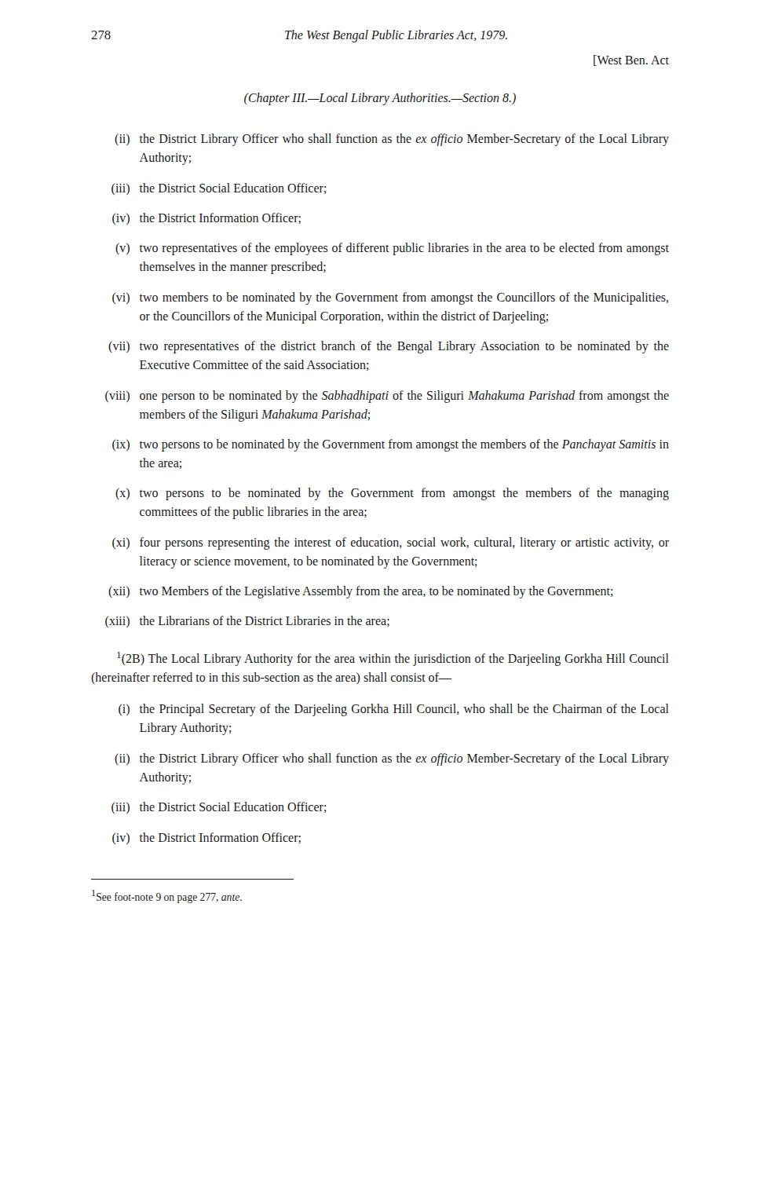278 The West Bengal Public Libraries Act, 1979.
[West Ben. Act
(Chapter III.—Local Library Authorities.—Section 8.)
(ii) the District Library Officer who shall function as the ex officio Member-Secretary of the Local Library Authority;
(iii) the District Social Education Officer;
(iv) the District Information Officer;
(v) two representatives of the employees of different public libraries in the area to be elected from amongst themselves in the manner prescribed;
(vi) two members to be nominated by the Government from amongst the Councillors of the Municipalities, or the Councillors of the Municipal Corporation, within the district of Darjeeling;
(vii) two representatives of the district branch of the Bengal Library Association to be nominated by the Executive Committee of the said Association;
(viii) one person to be nominated by the Sabhadhipati of the Siliguri Mahakuma Parishad from amongst the members of the Siliguri Mahakuma Parishad;
(ix) two persons to be nominated by the Government from amongst the members of the Panchayat Samitis in the area;
(x) two persons to be nominated by the Government from amongst the members of the managing committees of the public libraries in the area;
(xi) four persons representing the interest of education, social work, cultural, literary or artistic activity, or literacy or science movement, to be nominated by the Government;
(xii) two Members of the Legislative Assembly from the area, to be nominated by the Government;
(xiii) the Librarians of the District Libraries in the area;
1(2B) The Local Library Authority for the area within the jurisdiction of the Darjeeling Gorkha Hill Council (hereinafter referred to in this sub-section as the area) shall consist of—
(i) the Principal Secretary of the Darjeeling Gorkha Hill Council, who shall be the Chairman of the Local Library Authority;
(ii) the District Library Officer who shall function as the ex officio Member-Secretary of the Local Library Authority;
(iii) the District Social Education Officer;
(iv) the District Information Officer;
1See foot-note 9 on page 277, ante.